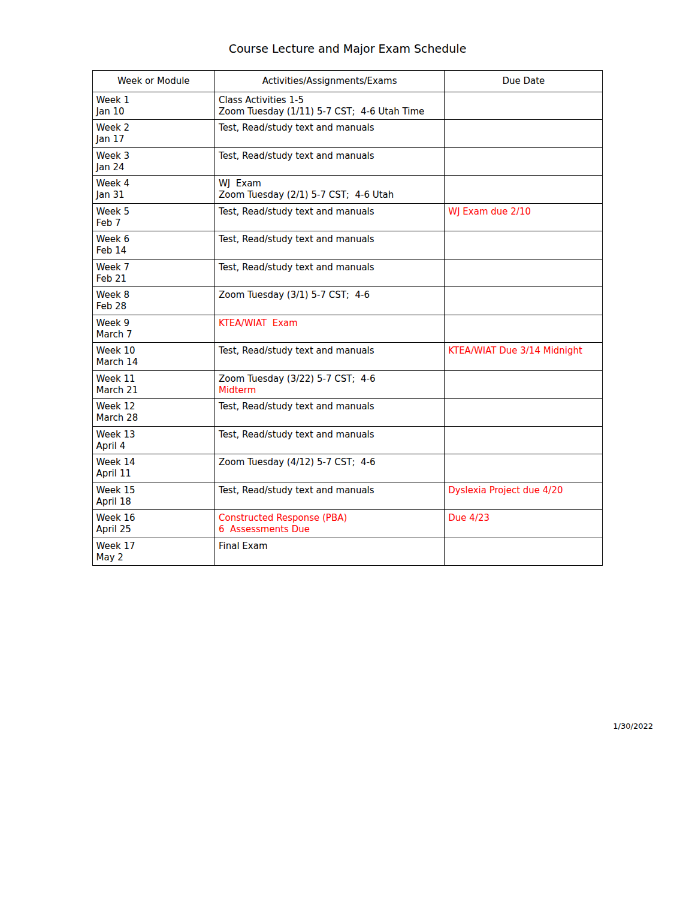Course Lecture and Major Exam Schedule
| Week or Module | Activities/Assignments/Exams | Due Date |
| --- | --- | --- |
| Week 1 Jan 10 | Class Activities 1-5 Zoom Tuesday (1/11) 5-7 CST; 4-6 Utah Time | |
| Week 2 Jan 17 | Test, Read/study text and manuals | |
| Week 3 Jan 24 | Test, Read/study text and manuals | |
| Week 4 Jan 31 | WJ Exam Zoom Tuesday (2/1) 5-7 CST; 4-6 Utah | |
| Week 5 Feb 7 | Test, Read/study text and manuals | WJ Exam due 2/10 |
| Week 6 Feb 14 | Test, Read/study text and manuals | |
| Week 7 Feb 21 | Test, Read/study text and manuals | |
| Week 8 Feb 28 | Zoom Tuesday (3/1) 5-7 CST; 4-6 | |
| Week 9 March 7 | KTEA/WIAT Exam | |
| Week 10 March 14 | Test, Read/study text and manuals | KTEA/WIAT Due 3/14 Midnight |
| Week 11 March 21 | Zoom Tuesday (3/22) 5-7 CST; 4-6 Midterm | |
| Week 12 March 28 | Test, Read/study text and manuals | |
| Week 13 April 4 | Test, Read/study text and manuals | |
| Week 14 April 11 | Zoom Tuesday (4/12) 5-7 CST; 4-6 | |
| Week 15 April 18 | Test, Read/study text and manuals | Dyslexia Project due 4/20 |
| Week 16 April 25 | Constructed Response (PBA) 6 Assessments Due | Due 4/23 |
| Week 17 May 2 | Final Exam | |
1/30/2022